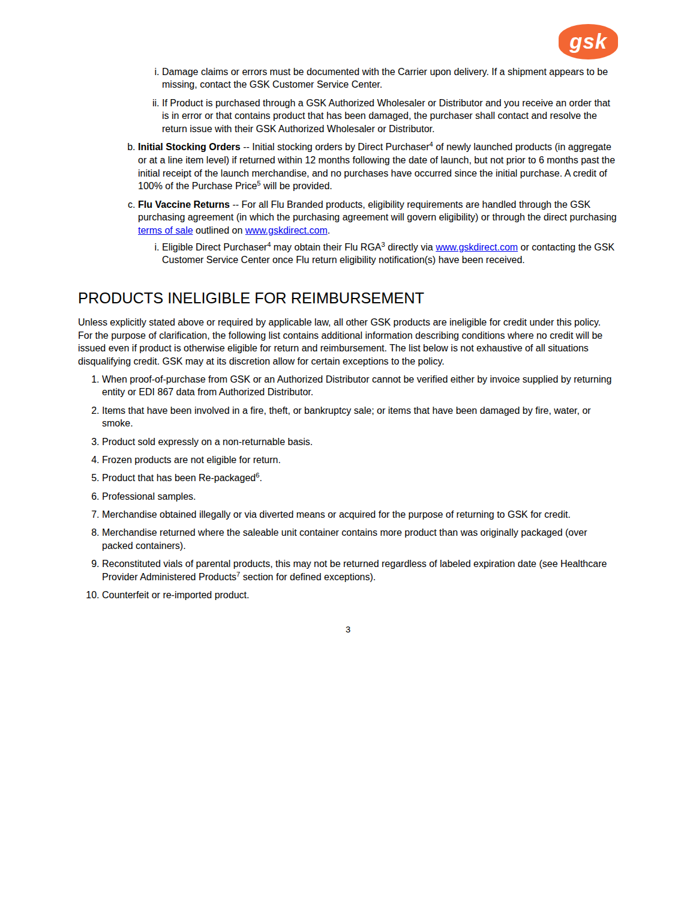gsk
Damage claims or errors must be documented with the Carrier upon delivery. If a shipment appears to be missing, contact the GSK Customer Service Center.
If Product is purchased through a GSK Authorized Wholesaler or Distributor and you receive an order that is in error or that contains product that has been damaged, the purchaser shall contact and resolve the return issue with their GSK Authorized Wholesaler or Distributor.
Initial Stocking Orders -- Initial stocking orders by Direct Purchaser4 of newly launched products (in aggregate or at a line item level) if returned within 12 months following the date of launch, but not prior to 6 months past the initial receipt of the launch merchandise, and no purchases have occurred since the initial purchase. A credit of 100% of the Purchase Price5 will be provided.
Flu Vaccine Returns -- For all Flu Branded products, eligibility requirements are handled through the GSK purchasing agreement (in which the purchasing agreement will govern eligibility) or through the direct purchasing terms of sale outlined on www.gskdirect.com.
Eligible Direct Purchaser4 may obtain their Flu RGA3 directly via www.gskdirect.com or contacting the GSK Customer Service Center once Flu return eligibility notification(s) have been received.
PRODUCTS INELIGIBLE FOR REIMBURSEMENT
Unless explicitly stated above or required by applicable law, all other GSK products are ineligible for credit under this policy. For the purpose of clarification, the following list contains additional information describing conditions where no credit will be issued even if product is otherwise eligible for return and reimbursement. The list below is not exhaustive of all situations disqualifying credit. GSK may at its discretion allow for certain exceptions to the policy.
When proof-of-purchase from GSK or an Authorized Distributor cannot be verified either by invoice supplied by returning entity or EDI 867 data from Authorized Distributor.
Items that have been involved in a fire, theft, or bankruptcy sale; or items that have been damaged by fire, water, or smoke.
Product sold expressly on a non-returnable basis.
Frozen products are not eligible for return.
Product that has been Re-packaged6.
Professional samples.
Merchandise obtained illegally or via diverted means or acquired for the purpose of returning to GSK for credit.
Merchandise returned where the saleable unit container contains more product than was originally packaged (over packed containers).
Reconstituted vials of parental products, this may not be returned regardless of labeled expiration date (see Healthcare Provider Administered Products7 section for defined exceptions).
Counterfeit or re-imported product.
3